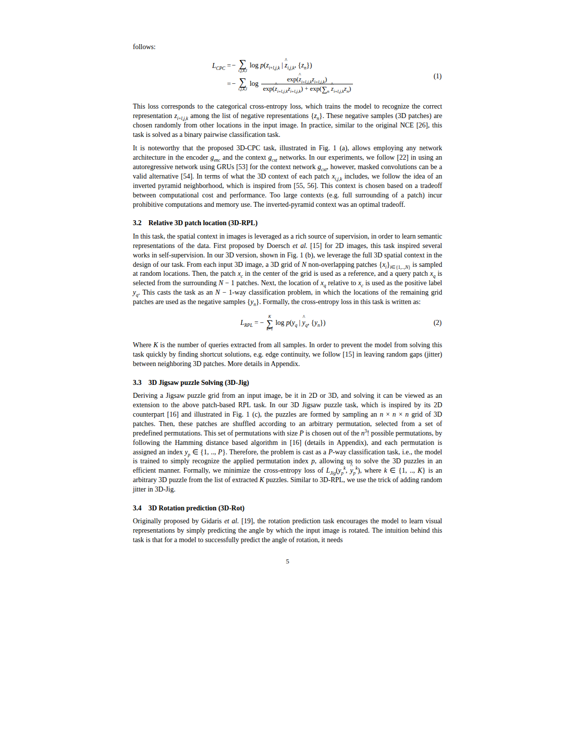follows:
| / L CPC = / − ∑ i,j,k,l log p ( z i + l,j,k / z i,j,k , { z n }) / / = / − ∑ i,j,k,l log exp( z i + l,j,k z i + l,j,k ) exp( z i + l,j,k z i + l,j,k ) + exp( ∑ n z i + l,j,k z n ) / | (1) |
This loss corresponds to the categorical cross-entropy loss, which trains the model to recognize the correct representation zi+l,j,k among the list of negative representations {zn}. These negative samples (3D patches) are chosen randomly from other locations in the input image. In practice, similar to the original NCE [26], this task is solved as a binary pairwise classification task.
It is noteworthy that the proposed 3D-CPC task, illustrated in Fig. 1 (a), allows employing any network architecture in the encoder genc and the context gcxt networks. In our experiments, we follow [22] in using an autoregressive network using GRUs [53] for the context network gcxt, however, masked convolutions can be a valid alternative [54]. In terms of what the 3D context of each patch xi,j,k includes, we follow the idea of an inverted pyramid neighborhood, which is inspired from [55, 56]. This context is chosen based on a tradeoff between computational cost and performance. Too large contexts (e.g. full surrounding of a patch) incur prohibitive computations and memory use. The inverted-pyramid context was an optimal tradeoff.
3.2 Relative 3D patch location (3D-RPL)
In this task, the spatial context in images is leveraged as a rich source of supervision, in order to learn semantic representations of the data. First proposed by Doersch et al. [15] for 2D images, this task inspired several works in self-supervision. In our 3D version, shown in Fig. 1 (b), we leverage the full 3D spatial context in the design of our task. From each input 3D image, a 3D grid of N non-overlapping patches {xi}i∈{1,..,N} is sampled at random locations. Then, the patch xc in the center of the grid is used as a reference, and a query patch xq is selected from the surrounding N − 1 patches. Next, the location of xq relative to xc is used as the positive label yq. This casts the task as an N − 1-way classification problem, in which the locations of the remaining grid patches are used as the negative samples {yn}. Formally, the cross-entropy loss in this task is written as:
| L RPL = − K ∑ k =1 log p ( y q / y q , { y n }) | (2) |
Where K is the number of queries extracted from all samples. In order to prevent the model from solving this task quickly by finding shortcut solutions, e.g. edge continuity, we follow [15] in leaving random gaps (jitter) between neighboring 3D patches. More details in Appendix.
3.3 3D Jigsaw puzzle Solving (3D-Jig)
Deriving a Jigsaw puzzle grid from an input image, be it in 2D or 3D, and solving it can be viewed as an extension to the above patch-based RPL task. In our 3D Jigsaw puzzle task, which is inspired by its 2D counterpart [16] and illustrated in Fig. 1 (c), the puzzles are formed by sampling an n × n × n grid of 3D patches. Then, these patches are shuffled according to an arbitrary permutation, selected from a set of predefined permutations. This set of permutations with size P is chosen out of the n3! possible permutations, by following the Hamming distance based algorithm in [16] (details in Appendix), and each permutation is assigned an index yp ∈ {1, .., P}. Therefore, the problem is cast as a P-way classification task, i.e., the model is trained to simply recognize the applied permutation index p, allowing us to solve the 3D puzzles in an efficient manner. Formally, we minimize the cross-entropy loss of LJig(ypk, ypk), where k ∈ {1, .., K} is an arbitrary 3D puzzle from the list of extracted K puzzles. Similar to 3D-RPL, we use the trick of adding random jitter in 3D-Jig.
3.4 3D Rotation prediction (3D-Rot)
Originally proposed by Gidaris et al. [19], the rotation prediction task encourages the model to learn visual representations by simply predicting the angle by which the input image is rotated. The intuition behind this task is that for a model to successfully predict the angle of rotation, it needs
5